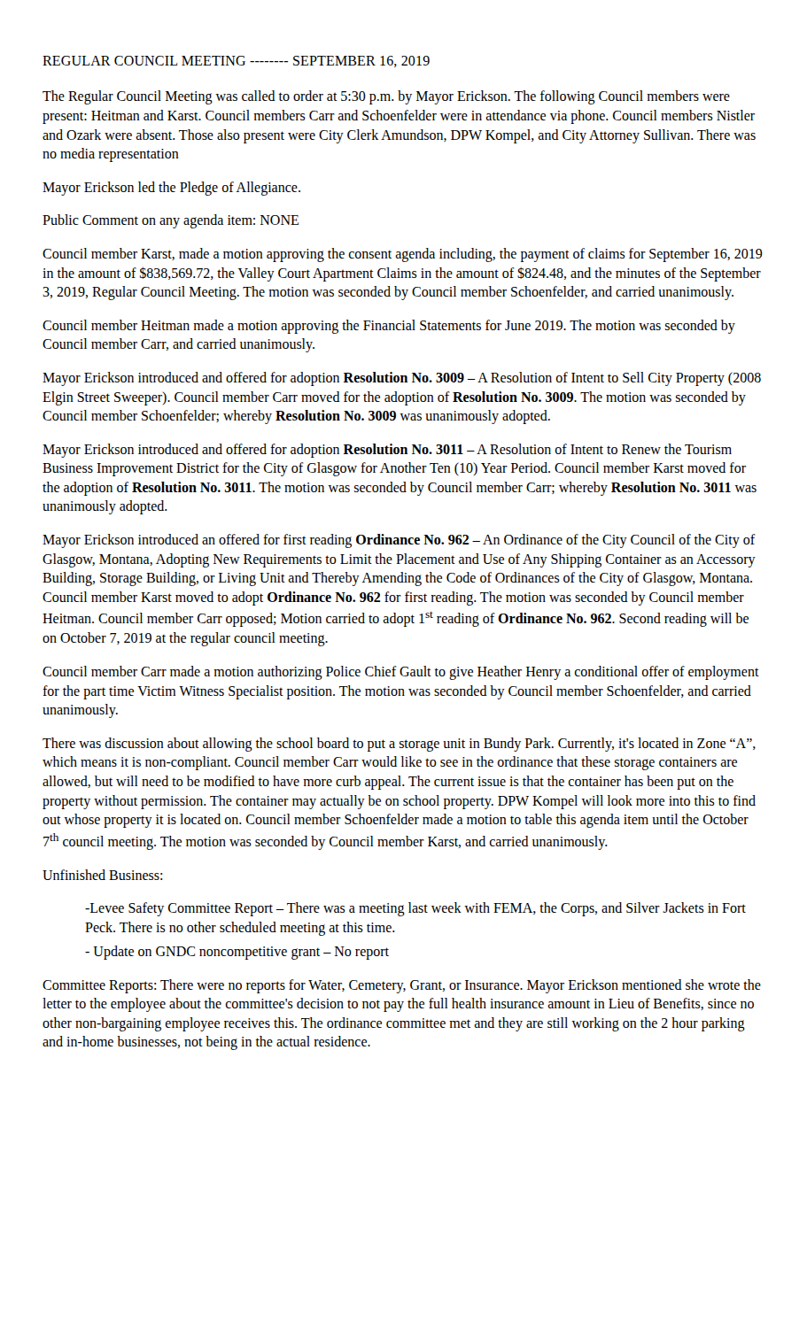REGULAR COUNCIL MEETING -------- SEPTEMBER 16, 2019
The Regular Council Meeting was called to order at 5:30 p.m. by Mayor Erickson. The following Council members were present: Heitman and Karst. Council members Carr and Schoenfelder were in attendance via phone. Council members Nistler and Ozark were absent. Those also present were City Clerk Amundson, DPW Kompel, and City Attorney Sullivan. There was no media representation
Mayor Erickson led the Pledge of Allegiance.
Public Comment on any agenda item: NONE
Council member Karst, made a motion approving the consent agenda including, the payment of claims for September 16, 2019 in the amount of $838,569.72, the Valley Court Apartment Claims in the amount of $824.48, and the minutes of the September 3, 2019, Regular Council Meeting. The motion was seconded by Council member Schoenfelder, and carried unanimously.
Council member Heitman made a motion approving the Financial Statements for June 2019. The motion was seconded by Council member Carr, and carried unanimously.
Mayor Erickson introduced and offered for adoption Resolution No. 3009 – A Resolution of Intent to Sell City Property (2008 Elgin Street Sweeper). Council member Carr moved for the adoption of Resolution No. 3009. The motion was seconded by Council member Schoenfelder; whereby Resolution No. 3009 was unanimously adopted.
Mayor Erickson introduced and offered for adoption Resolution No. 3011 – A Resolution of Intent to Renew the Tourism Business Improvement District for the City of Glasgow for Another Ten (10) Year Period. Council member Karst moved for the adoption of Resolution No. 3011. The motion was seconded by Council member Carr; whereby Resolution No. 3011 was unanimously adopted.
Mayor Erickson introduced an offered for first reading Ordinance No. 962 – An Ordinance of the City Council of the City of Glasgow, Montana, Adopting New Requirements to Limit the Placement and Use of Any Shipping Container as an Accessory Building, Storage Building, or Living Unit and Thereby Amending the Code of Ordinances of the City of Glasgow, Montana. Council member Karst moved to adopt Ordinance No. 962 for first reading. The motion was seconded by Council member Heitman. Council member Carr opposed; Motion carried to adopt 1st reading of Ordinance No. 962. Second reading will be on October 7, 2019 at the regular council meeting.
Council member Carr made a motion authorizing Police Chief Gault to give Heather Henry a conditional offer of employment for the part time Victim Witness Specialist position. The motion was seconded by Council member Schoenfelder, and carried unanimously.
There was discussion about allowing the school board to put a storage unit in Bundy Park. Currently, it's located in Zone “A”, which means it is non-compliant. Council member Carr would like to see in the ordinance that these storage containers are allowed, but will need to be modified to have more curb appeal. The current issue is that the container has been put on the property without permission. The container may actually be on school property. DPW Kompel will look more into this to find out whose property it is located on. Council member Schoenfelder made a motion to table this agenda item until the October 7th council meeting. The motion was seconded by Council member Karst, and carried unanimously.
Unfinished Business:
-Levee Safety Committee Report – There was a meeting last week with FEMA, the Corps, and Silver Jackets in Fort Peck. There is no other scheduled meeting at this time.
- Update on GNDC noncompetitive grant – No report
Committee Reports: There were no reports for Water, Cemetery, Grant, or Insurance. Mayor Erickson mentioned she wrote the letter to the employee about the committee's decision to not pay the full health insurance amount in Lieu of Benefits, since no other non-bargaining employee receives this. The ordinance committee met and they are still working on the 2 hour parking and in-home businesses, not being in the actual residence.